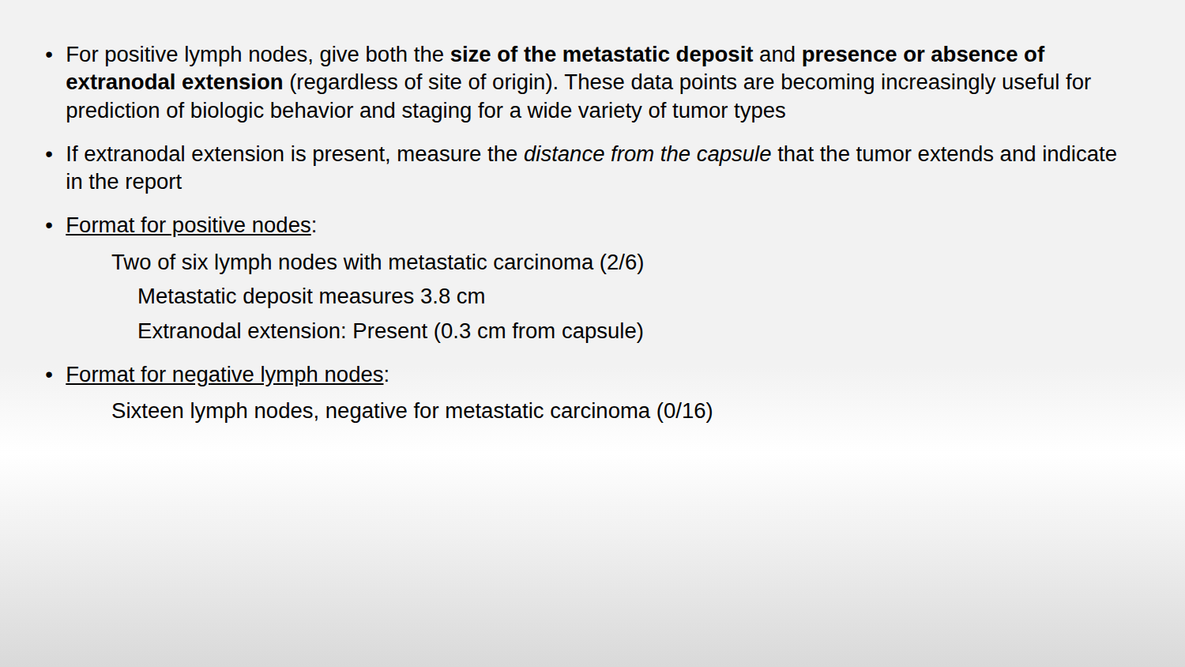For positive lymph nodes, give both the size of the metastatic deposit and presence or absence of extranodal extension (regardless of site of origin). These data points are becoming increasingly useful for prediction of biologic behavior and staging for a wide variety of tumor types
If extranodal extension is present, measure the distance from the capsule that the tumor extends and indicate in the report
Format for positive nodes:
Two of six lymph nodes with metastatic carcinoma (2/6)
Metastatic deposit measures 3.8 cm
Extranodal extension: Present (0.3 cm from capsule)
Format for negative lymph nodes:
Sixteen lymph nodes, negative for metastatic carcinoma (0/16)